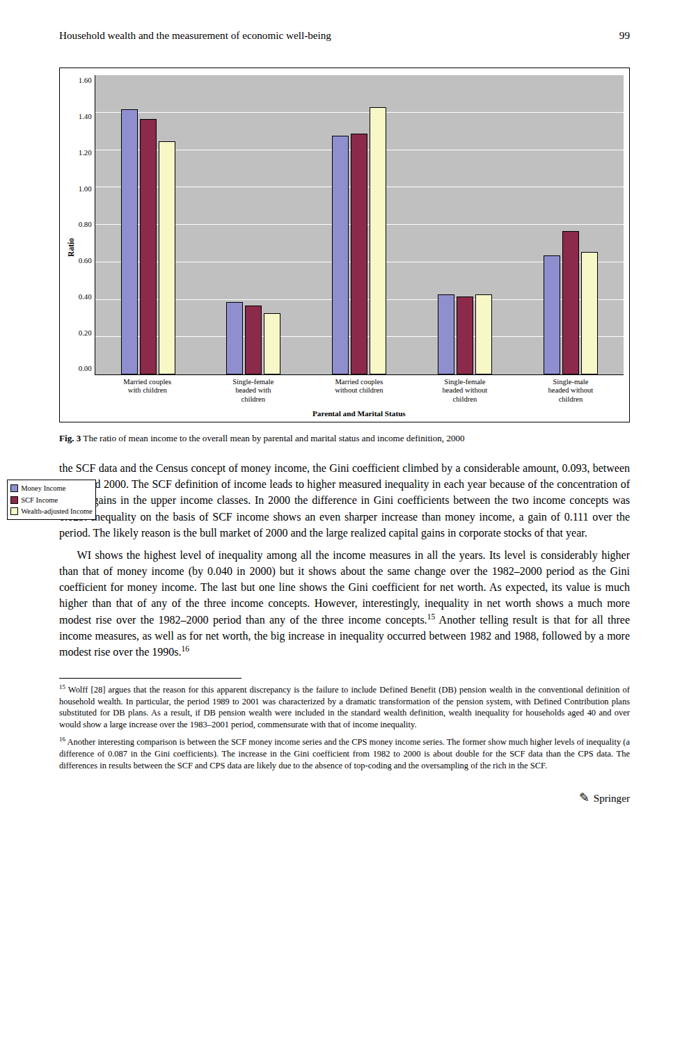Household wealth and the measurement of economic well-being 99
Ratio
1.60 1.40 1.20 1.00 0.80 0.60 0.40 0.20 0.00
Money Income
SCF Income
Wealth-adjusted Income
Married couples
with children
Single-female
headed with
children
Married couples
without children
Single-female
headed without
children
Single-male
headed without
children
Parental and Marital Status
Fig. 3 The ratio of mean income to the overall mean by parental and marital status and income definition, 2000
the SCF data and the Census concept of money income, the Gini coefficient climbed by a considerable amount, 0.093, between 1982 and 2000. The SCF definition of income leads to higher measured inequality in each year because of the concentration of capital gains in the upper income classes. In 2000 the difference in Gini coefficients between the two income concepts was 0.025. Inequality on the basis of SCF income shows an even sharper increase than money income, a gain of 0.111 over the period. The likely reason is the bull market of 2000 and the large realized capital gains in corporate stocks of that year.
WI shows the highest level of inequality among all the income measures in all the years. Its level is considerably higher than that of money income (by 0.040 in 2000) but it shows about the same change over the 1982–2000 period as the Gini coefficient for money income. The last but one line shows the Gini coefficient for net worth. As expected, its value is much higher than that of any of the three income concepts. However, interestingly, inequality in net worth shows a much more modest rise over the 1982–2000 period than any of the three income concepts.15 Another telling result is that for all three income measures, as well as for net worth, the big increase in inequality occurred between 1982 and 1988, followed by a more modest rise over the 1990s.16
15 Wolff [28] argues that the reason for this apparent discrepancy is the failure to include Defined Benefit (DB) pension wealth in the conventional definition of household wealth. In particular, the period 1989 to 2001 was characterized by a dramatic transformation of the pension system, with Defined Contribution plans substituted for DB plans. As a result, if DB pension wealth were included in the standard wealth definition, wealth inequality for households aged 40 and over would show a large increase over the 1983–2001 period, commensurate with that of income inequality.
16 Another interesting comparison is between the SCF money income series and the CPS money income series. The former show much higher levels of inequality (a difference of 0.087 in the Gini coefficients). The increase in the Gini coefficient from 1982 to 2000 is about double for the SCF data than the CPS data. The differences in results between the SCF and CPS data are likely due to the absence of top-coding and the oversampling of the rich in the SCF.
✎ Springer